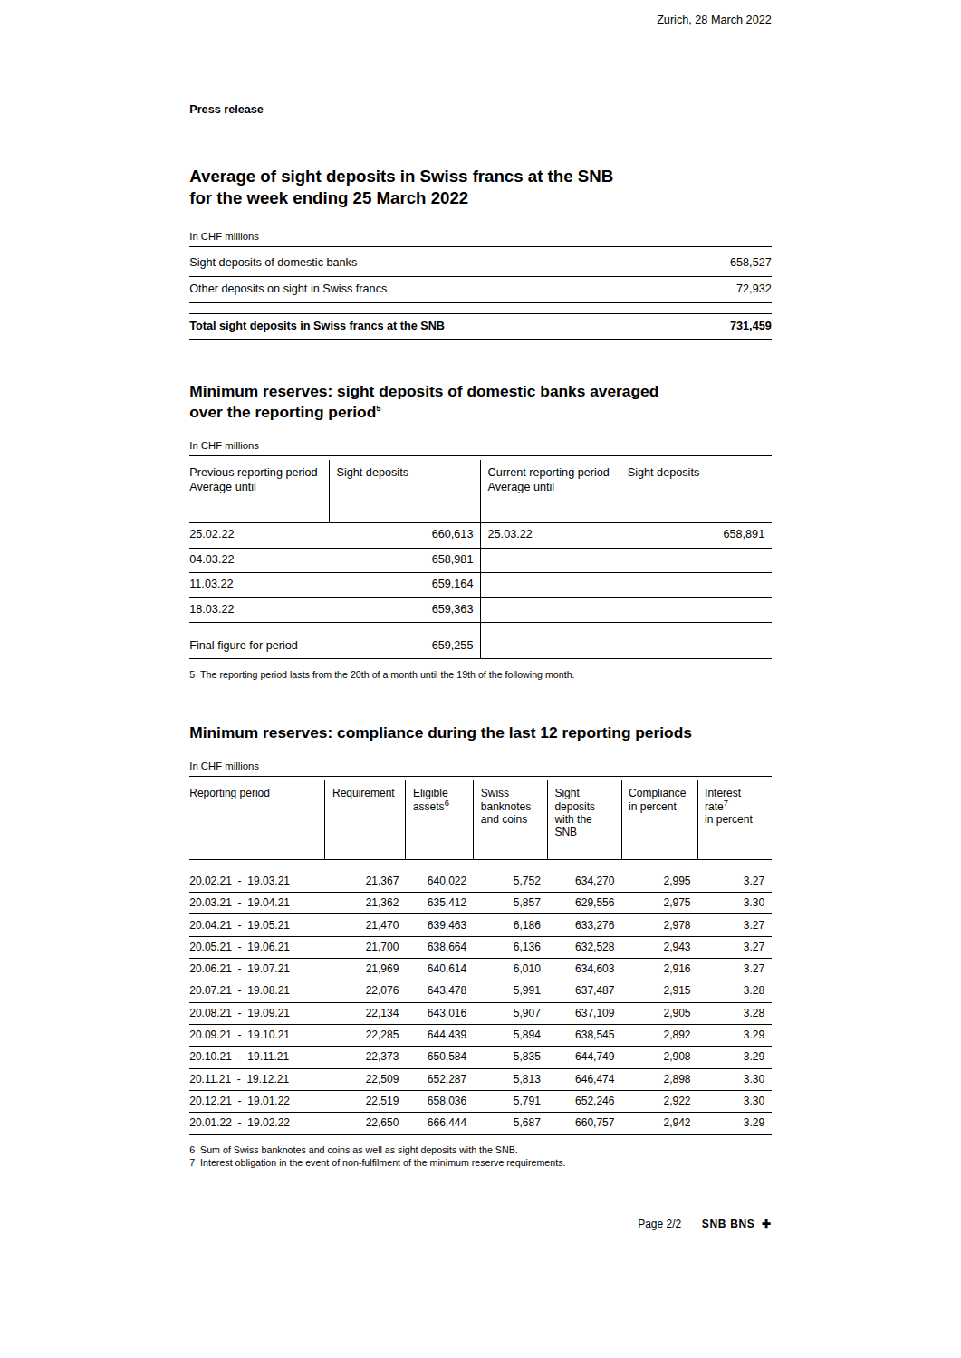Zurich, 28 March 2022
Press release
Average of sight deposits in Swiss francs at the SNB
for the week ending 25 March 2022
In CHF millions
| Sight deposits of domestic banks | 658,527 |
| Other deposits on sight in Swiss francs | 72,932 |
| Total sight deposits in Swiss francs at the SNB | 731,459 |
Minimum reserves: sight deposits of domestic banks averaged
over the reporting period5
In CHF millions
| Previous reporting period Average until | Sight deposits | Current reporting period Average until | Sight deposits |
| --- | --- | --- | --- |
| 25.02.22 | 660,613 | 25.03.22 | 658,891 |
| 04.03.22 | 658,981 | | |
| 11.03.22 | 659,164 | | |
| 18.03.22 | 659,363 | | |
| Final figure for period | 659,255 | | |
5 The reporting period lasts from the 20th of a month until the 19th of the following month.
Minimum reserves: compliance during the last 12 reporting periods
In CHF millions
| Reporting period | Requirement | Eligible assets 6 | Swiss banknotes and coins | Sight deposits with the SNB | Compliance in percent | Interest rate 7 in percent |
| --- | --- | --- | --- | --- | --- | --- |
| 20.02.21 - 19.03.21 | 21,367 | 640,022 | 5,752 | 634,270 | 2,995 | 3.27 |
| 20.03.21 - 19.04.21 | 21,362 | 635,412 | 5,857 | 629,556 | 2,975 | 3.30 |
| 20.04.21 - 19.05.21 | 21,470 | 639,463 | 6,186 | 633,276 | 2,978 | 3.27 |
| 20.05.21 - 19.06.21 | 21,700 | 638,664 | 6,136 | 632,528 | 2,943 | 3.27 |
| 20.06.21 - 19.07.21 | 21,969 | 640,614 | 6,010 | 634,603 | 2,916 | 3.27 |
| 20.07.21 - 19.08.21 | 22,076 | 643,478 | 5,991 | 637,487 | 2,915 | 3.28 |
| 20.08.21 - 19.09.21 | 22,134 | 643,016 | 5,907 | 637,109 | 2,905 | 3.28 |
| 20.09.21 - 19.10.21 | 22,285 | 644,439 | 5,894 | 638,545 | 2,892 | 3.29 |
| 20.10.21 - 19.11.21 | 22,373 | 650,584 | 5,835 | 644,749 | 2,908 | 3.29 |
| 20.11.21 - 19.12.21 | 22,509 | 652,287 | 5,813 | 646,474 | 2,898 | 3.30 |
| 20.12.21 - 19.01.22 | 22,519 | 658,036 | 5,791 | 652,246 | 2,922 | 3.30 |
| 20.01.22 - 19.02.22 | 22,650 | 666,444 | 5,687 | 660,757 | 2,942 | 3.29 |
6 Sum of Swiss banknotes and coins as well as sight deposits with the SNB.
7 Interest obligation in the event of non-fulfilment of the minimum reserve requirements.
Page 2/2 SNB BNS✚